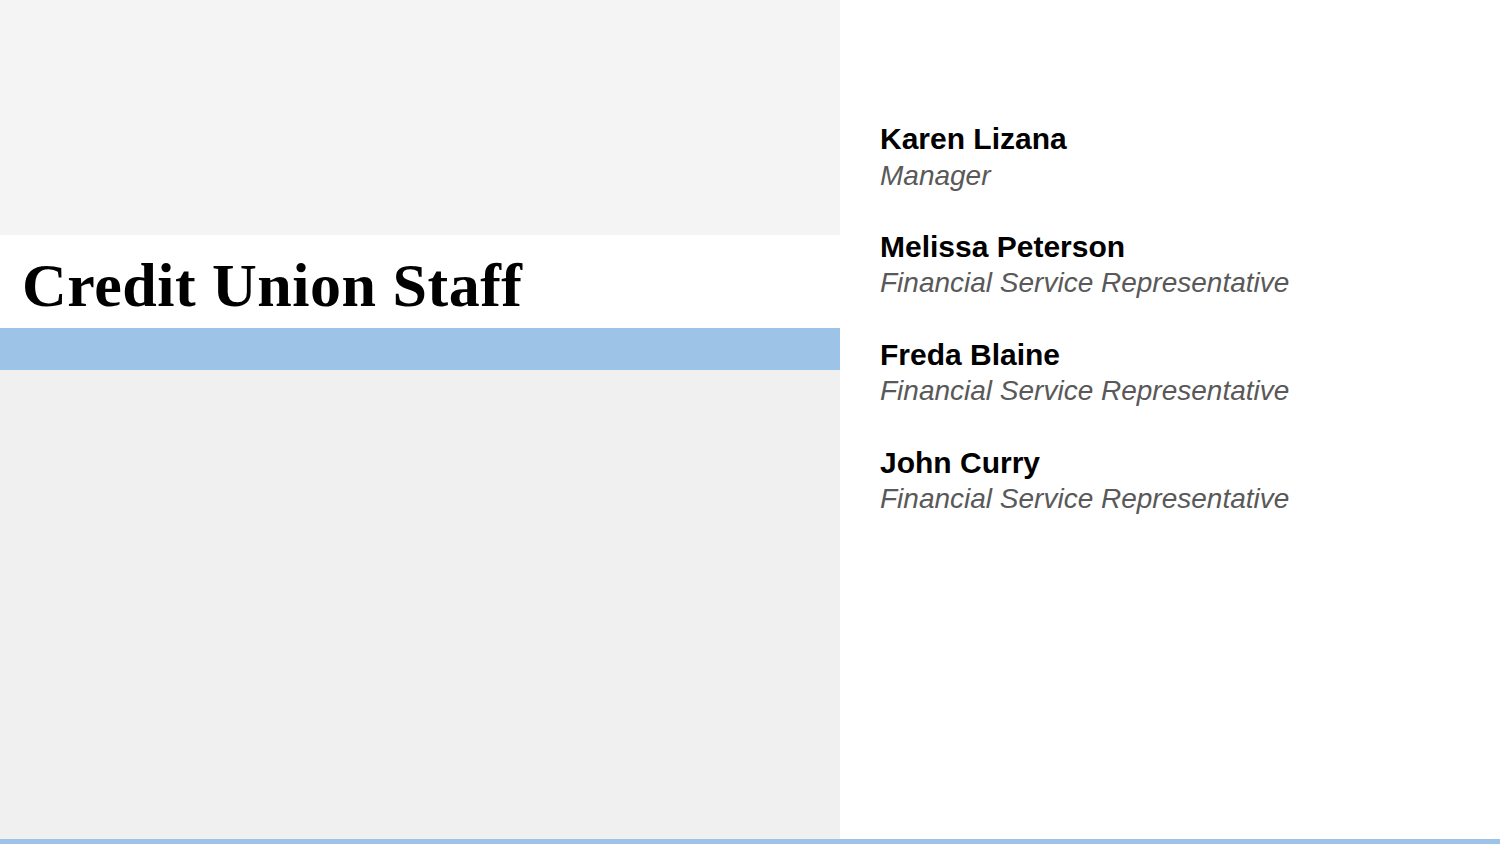Credit Union Staff
Karen Lizana Manager
Melissa Peterson Financial Service Representative
Freda Blaine Financial Service Representative
John Curry Financial Service Representative